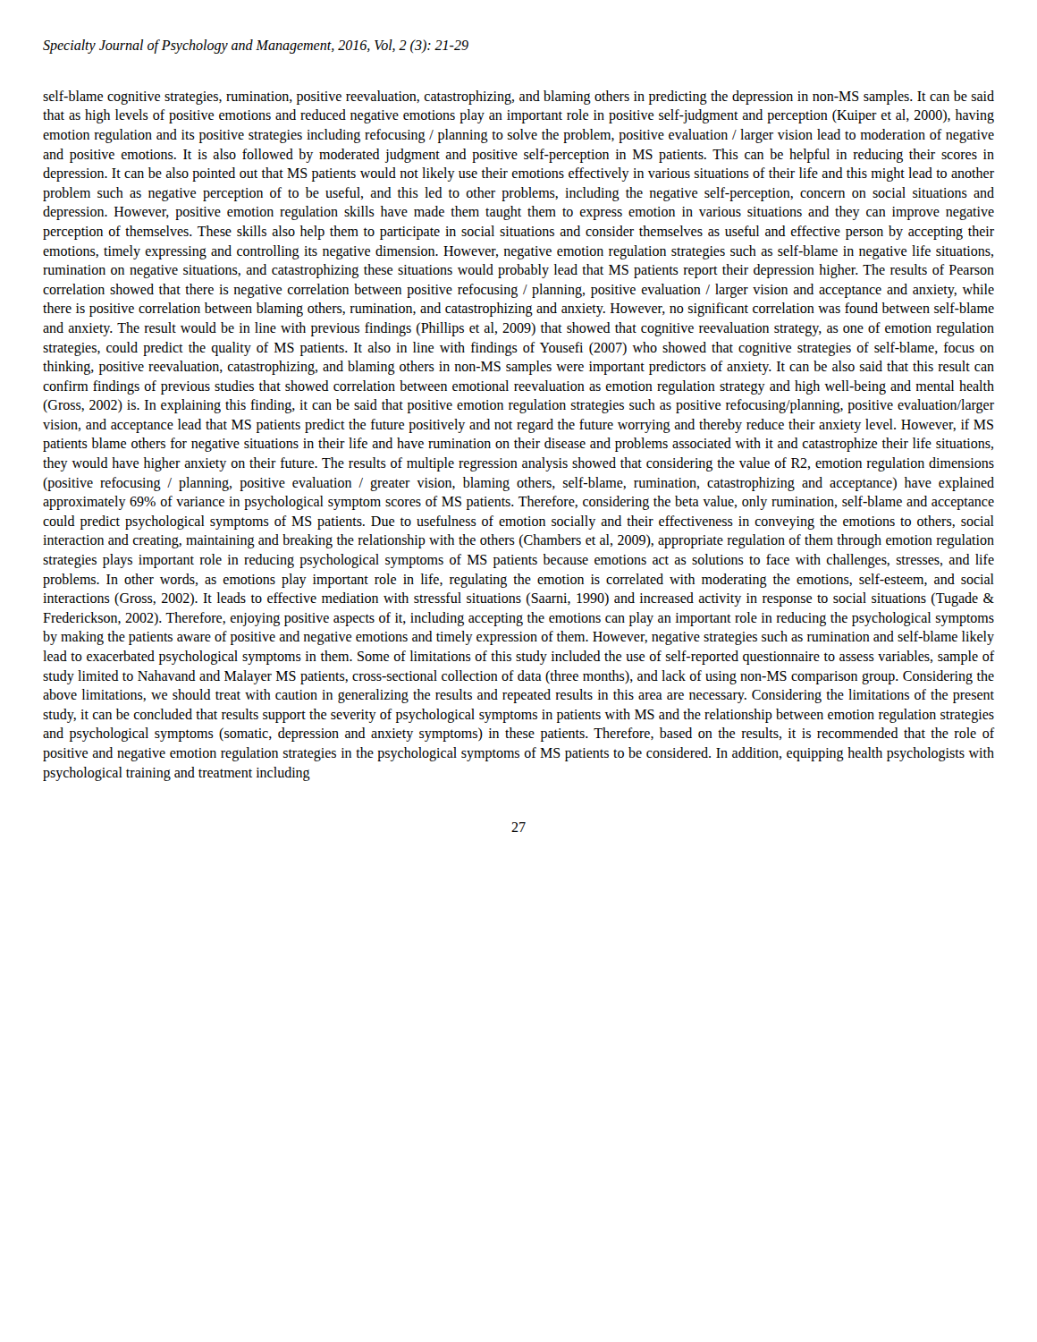Specialty Journal of Psychology and Management, 2016, Vol, 2 (3): 21-29
self-blame cognitive strategies, rumination, positive reevaluation, catastrophizing, and blaming others in predicting the depression in non-MS samples. It can be said that as high levels of positive emotions and reduced negative emotions play an important role in positive self-judgment and perception (Kuiper et al, 2000), having emotion regulation and its positive strategies including refocusing / planning to solve the problem, positive evaluation / larger vision lead to moderation of negative and positive emotions. It is also followed by moderated judgment and positive self-perception in MS patients. This can be helpful in reducing their scores in depression. It can be also pointed out that MS patients would not likely use their emotions effectively in various situations of their life and this might lead to another problem such as negative perception of to be useful, and this led to other problems, including the negative self-perception, concern on social situations and depression. However, positive emotion regulation skills have made them taught them to express emotion in various situations and they can improve negative perception of themselves. These skills also help them to participate in social situations and consider themselves as useful and effective person by accepting their emotions, timely expressing and controlling its negative dimension. However, negative emotion regulation strategies such as self-blame in negative life situations, rumination on negative situations, and catastrophizing these situations would probably lead that MS patients report their depression higher. The results of Pearson correlation showed that there is negative correlation between positive refocusing / planning, positive evaluation / larger vision and acceptance and anxiety, while there is positive correlation between blaming others, rumination, and catastrophizing and anxiety. However, no significant correlation was found between self-blame and anxiety. The result would be in line with previous findings (Phillips et al, 2009) that showed that cognitive reevaluation strategy, as one of emotion regulation strategies, could predict the quality of MS patients. It also in line with findings of Yousefi (2007) who showed that cognitive strategies of self-blame, focus on thinking, positive reevaluation, catastrophizing, and blaming others in non-MS samples were important predictors of anxiety. It can be also said that this result can confirm findings of previous studies that showed correlation between emotional reevaluation as emotion regulation strategy and high well-being and mental health (Gross, 2002) is. In explaining this finding, it can be said that positive emotion regulation strategies such as positive refocusing/planning, positive evaluation/larger vision, and acceptance lead that MS patients predict the future positively and not regard the future worrying and thereby reduce their anxiety level. However, if MS patients blame others for negative situations in their life and have rumination on their disease and problems associated with it and catastrophize their life situations, they would have higher anxiety on their future. The results of multiple regression analysis showed that considering the value of R2, emotion regulation dimensions (positive refocusing / planning, positive evaluation / greater vision, blaming others, self-blame, rumination, catastrophizing and acceptance) have explained approximately 69% of variance in psychological symptom scores of MS patients. Therefore, considering the beta value, only rumination, self-blame and acceptance could predict psychological symptoms of MS patients. Due to usefulness of emotion socially and their effectiveness in conveying the emotions to others, social interaction and creating, maintaining and breaking the relationship with the others (Chambers et al, 2009), appropriate regulation of them through emotion regulation strategies plays important role in reducing psychological symptoms of MS patients because emotions act as solutions to face with challenges, stresses, and life problems. In other words, as emotions play important role in life, regulating the emotion is correlated with moderating the emotions, self-esteem, and social interactions (Gross, 2002). It leads to effective mediation with stressful situations (Saarni, 1990) and increased activity in response to social situations (Tugade & Frederickson, 2002). Therefore, enjoying positive aspects of it, including accepting the emotions can play an important role in reducing the psychological symptoms by making the patients aware of positive and negative emotions and timely expression of them. However, negative strategies such as rumination and self-blame likely lead to exacerbated psychological symptoms in them. Some of limitations of this study included the use of self-reported questionnaire to assess variables, sample of study limited to Nahavand and Malayer MS patients, cross-sectional collection of data (three months), and lack of using non-MS comparison group. Considering the above limitations, we should treat with caution in generalizing the results and repeated results in this area are necessary. Considering the limitations of the present study, it can be concluded that results support the severity of psychological symptoms in patients with MS and the relationship between emotion regulation strategies and psychological symptoms (somatic, depression and anxiety symptoms) in these patients. Therefore, based on the results, it is recommended that the role of positive and negative emotion regulation strategies in the psychological symptoms of MS patients to be considered. In addition, equipping health psychologists with psychological training and treatment including
27